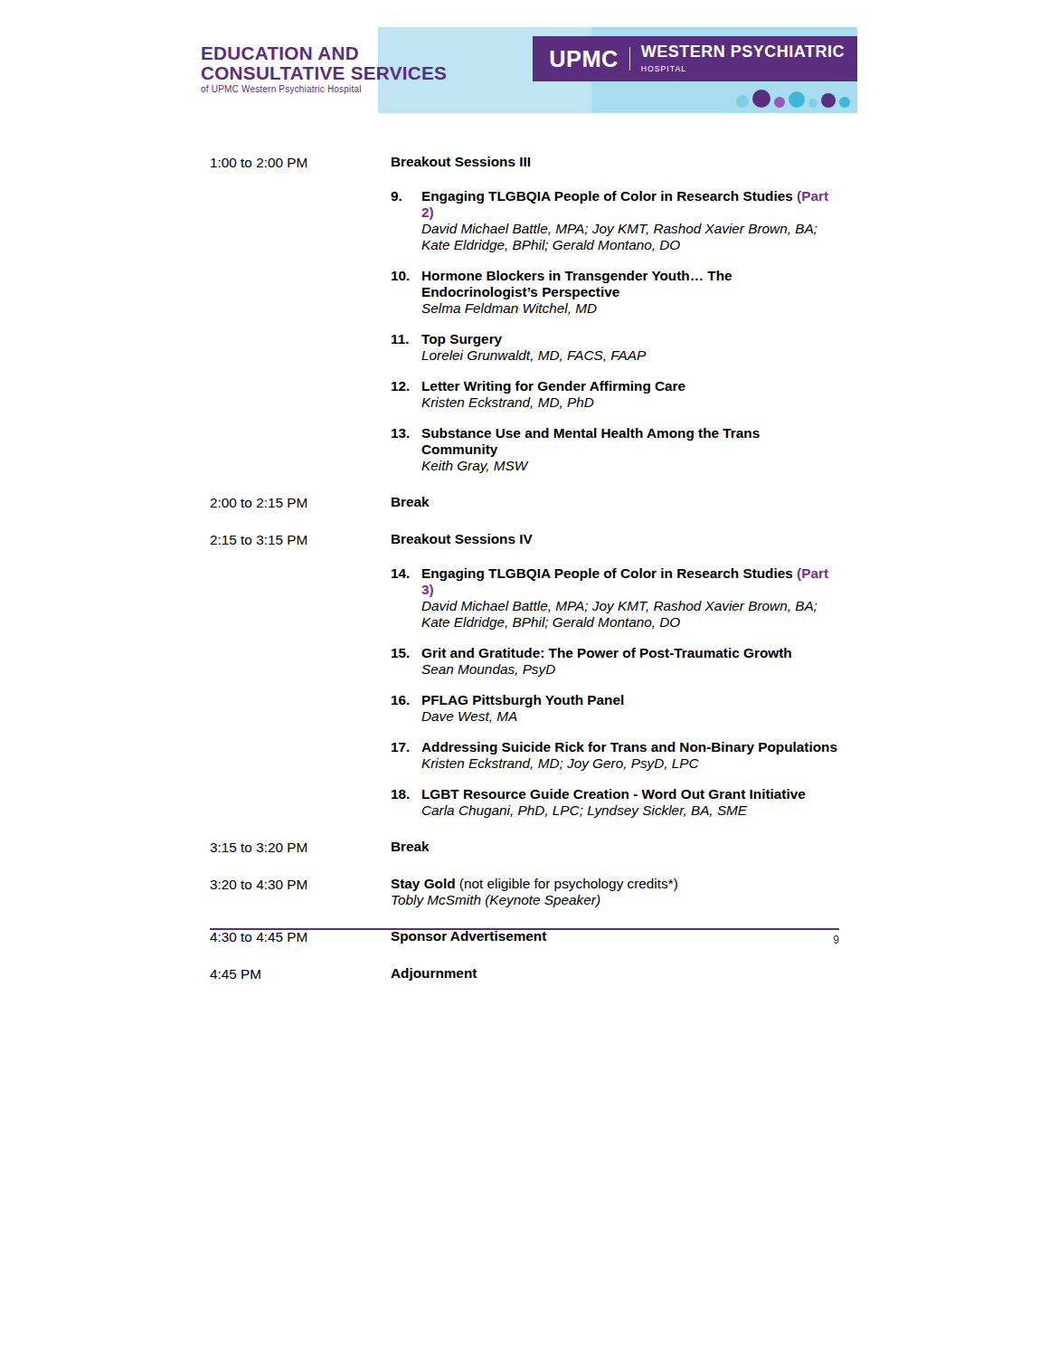EDUCATION AND
CONSULTATIVE SERVICES
of UPMC Western Psychiatric Hospital
UPMC WESTERN PSYCHIATRIC
HOSPITAL
1:00 to 2:00 PM
Breakout Sessions III
9. Engaging TLGBQIA People of Color in Research Studies (Part 2)
David Michael Battle, MPA; Joy KMT, Rashod Xavier Brown, BA;
Kate Eldridge, BPhil; Gerald Montano, DO
10. Hormone Blockers in Transgender Youth… The Endocrinologist’s Perspective
Selma Feldman Witchel, MD
11. Top Surgery
Lorelei Grunwaldt, MD, FACS, FAAP
12. Letter Writing for Gender Affirming Care
Kristen Eckstrand, MD, PhD
13. Substance Use and Mental Health Among the Trans Community
Keith Gray, MSW
2:00 to 2:15 PM
Break
2:15 to 3:15 PM
Breakout Sessions IV
14. Engaging TLGBQIA People of Color in Research Studies (Part 3)
David Michael Battle, MPA; Joy KMT, Rashod Xavier Brown, BA;
Kate Eldridge, BPhil; Gerald Montano, DO
15. Grit and Gratitude: The Power of Post-Traumatic Growth
Sean Moundas, PsyD
16. PFLAG Pittsburgh Youth Panel
Dave West, MA
17. Addressing Suicide Rick for Trans and Non-Binary Populations
Kristen Eckstrand, MD; Joy Gero, PsyD, LPC
18. LGBT Resource Guide Creation - Word Out Grant Initiative
Carla Chugani, PhD, LPC; Lyndsey Sickler, BA, SME
3:15 to 3:20 PM
Break
3:20 to 4:30 PM
Stay Gold (not eligible for psychology credits*)
Tobly McSmith (Keynote Speaker)
4:30 to 4:45 PM
Sponsor Advertisement
4:45 PM
Adjournment
9